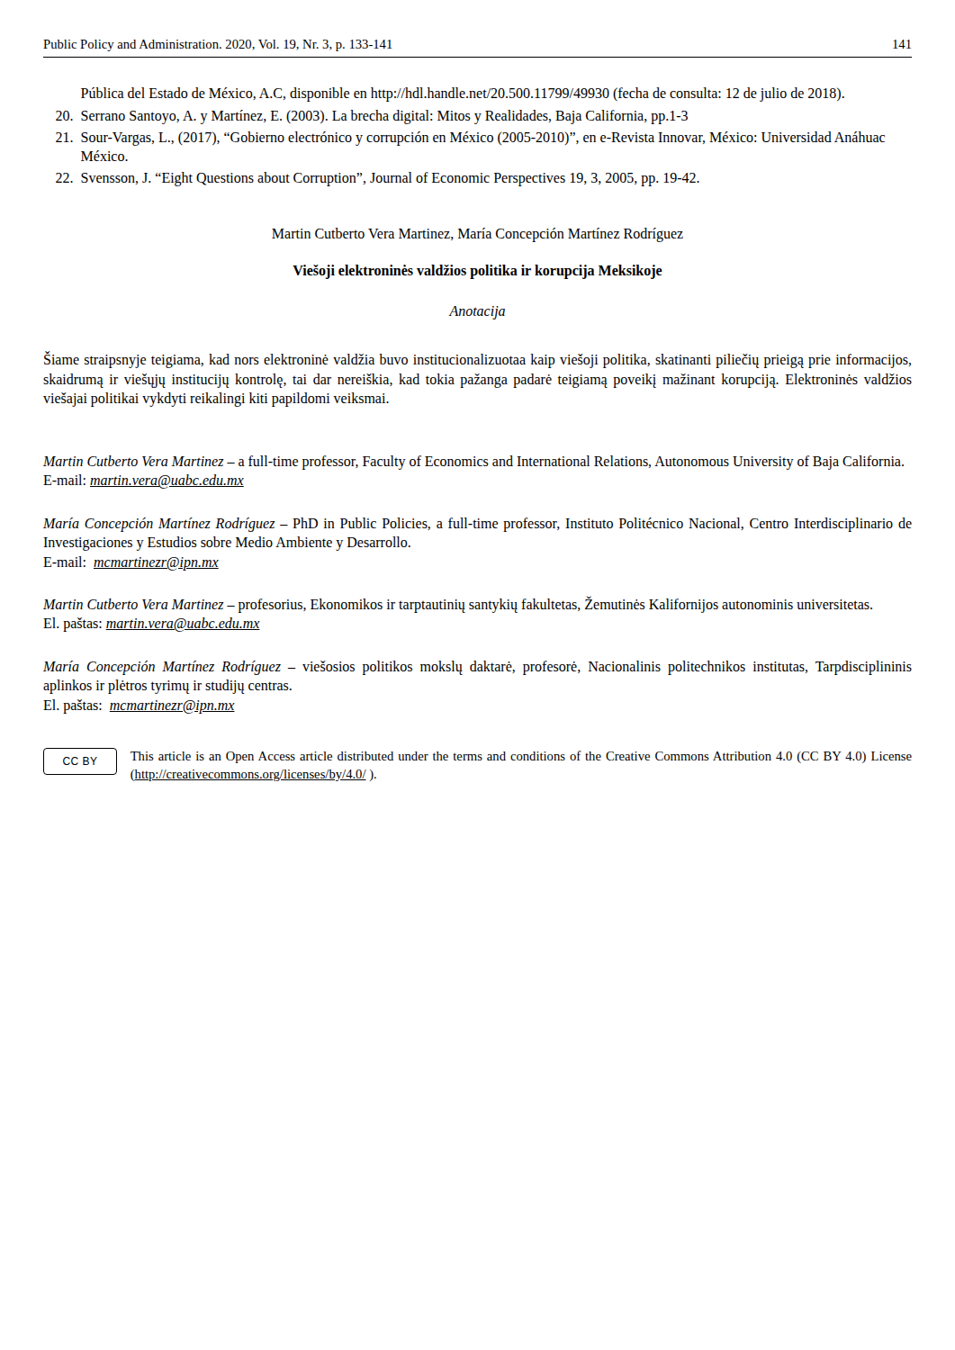Public Policy and Administration. 2020, Vol. 19, Nr. 3, p. 133-141 141
Pública del Estado de México, A.C, disponible en http://hdl.handle.net/20.500.11799/49930 (fecha de consulta: 12 de julio de 2018).
20. Serrano Santoyo, A. y Martínez, E. (2003). La brecha digital: Mitos y Realidades, Baja California, pp.1-3
21. Sour-Vargas, L., (2017), “Gobierno electrónico y corrupción en México (2005-2010)”, en e-Revista Innovar, México: Universidad Anáhuac México.
22. Svensson, J. “Eight Questions about Corruption”, Journal of Economic Perspectives 19, 3, 2005, pp. 19-42.
Martin Cutberto Vera Martinez, María Concepción Martínez Rodríguez
Viešoji elektroninės valdžios politika ir korupcija Meksikoje
Anotacija
Šiame straipsnyje teigiama, kad nors elektroninė valdžia buvo institucionalizuotaa kaip viešoji politika, skatinanti piliečių prieigą prie informacijos, skaidrumą ir viešųjų institucijų kontrolę, tai dar nereiškia, kad tokia pažanga padarė teigiamą poveikį mažinant korupciją. Elektroninės valdžios viešajai politikai vykdyti reikalingi kiti papildomi veiksmai.
Martin Cutberto Vera Martinez – a full-time professor, Faculty of Economics and International Relations, Autonomous University of Baja California.
E-mail: martin.vera@uabc.edu.mx
María Concepción Martínez Rodríguez – PhD in Public Policies, a full-time professor, Instituto Politécnico Nacional, Centro Interdisciplinario de Investigaciones y Estudios sobre Medio Ambiente y Desarrollo.
E-mail: mcmartinezr@ipn.mx
Martin Cutberto Vera Martinez – profesorius, Ekonomikos ir tarptautinių santykių fakultetas, Žemutinės Kalifornijos autonominis universitetas.
El. paštas: martin.vera@uabc.edu.mx
María Concepción Martínez Rodríguez – viešosios politikos mokslų daktarė, profesorė, Nacionalinis politechnikos institutas, Tarpdisciplininis aplinkos ir plėtros tyrimų ir studijų centras.
El. paštas: mcmartinezr@ipn.mx
CC BY
This article is an Open Access article distributed under the terms and conditions of the Creative Commons Attribution 4.0 (CC BY 4.0) License (http://creativecommons.org/licenses/by/4.0/ ).